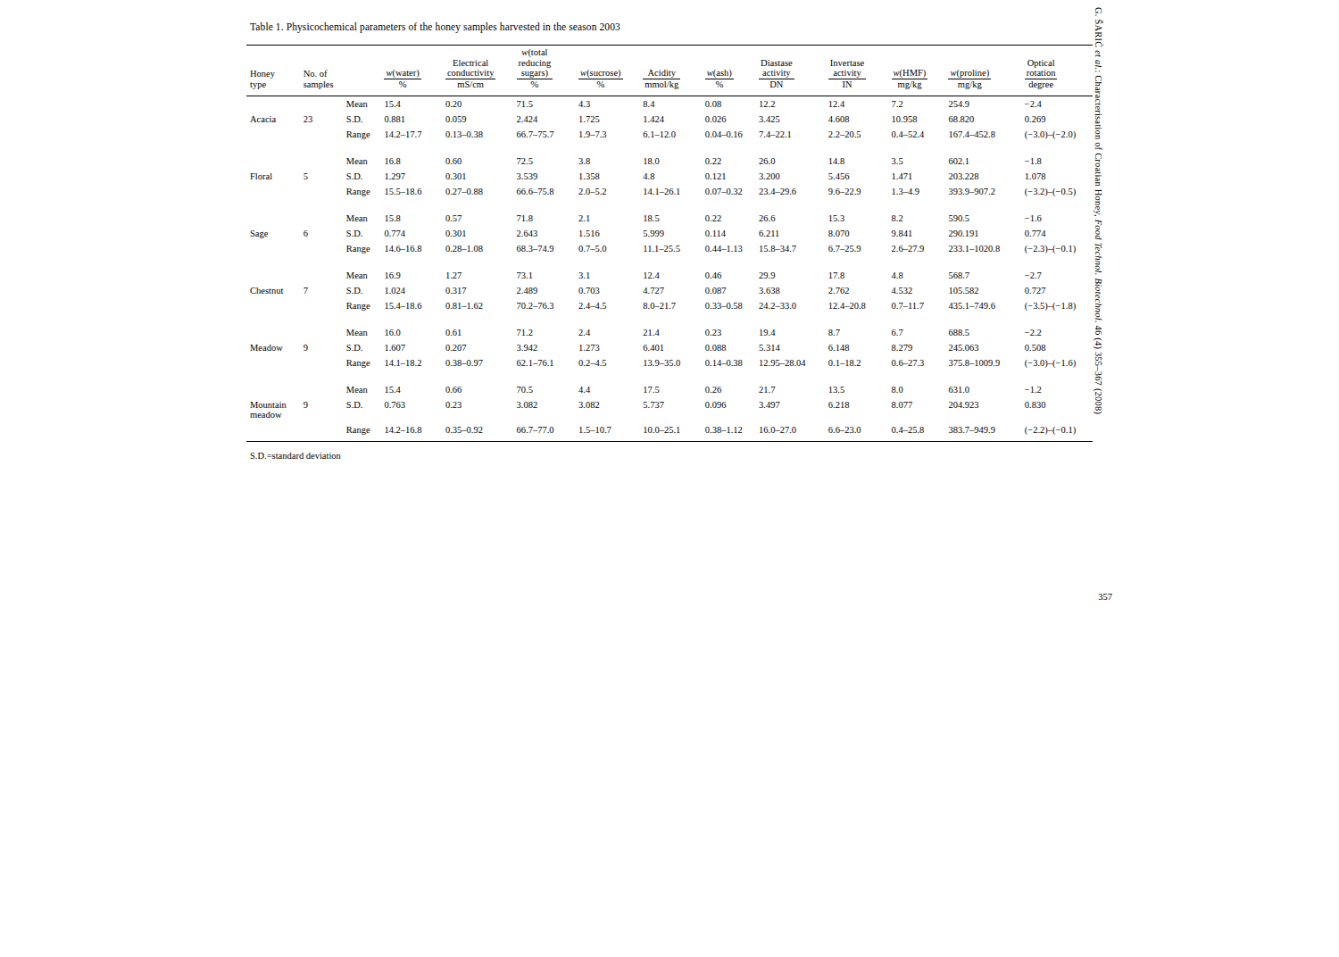Table 1. Physicochemical parameters of the honey samples harvested in the season 2003
| Honey type | No. of samples | | w (water) % | Electrical conductivity mS/cm | w (total reducing sugars) % | w (sucrose) % | Acidity mmol/kg | w (ash) % | Diastase activity DN | Invertase activity IN | w (HMF) mg/kg | w (proline) mg/kg | Optical rotation degree |
| --- | --- | --- | --- | --- | --- | --- | --- | --- | --- | --- | --- | --- | --- |
| | | Mean | 15.4 | 0.20 | 71.5 | 4.3 | 8.4 | 0.08 | 12.2 | 12.4 | 7.2 | 254.9 | −2.4 |
| Acacia | 23 | S.D. | 0.881 | 0.059 | 2.424 | 1.725 | 1.424 | 0.026 | 3.425 | 4.608 | 10.958 | 68.820 | 0.269 |
| | | Range | 14.2–17.7 | 0.13–0.38 | 66.7–75.7 | 1.9–7.3 | 6.1–12.0 | 0.04–0.16 | 7.4–22.1 | 2.2–20.5 | 0.4–52.4 | 167.4–452.8 | (−3.0)–(−2.0) |
| | | Mean | 16.8 | 0.60 | 72.5 | 3.8 | 18.0 | 0.22 | 26.0 | 14.8 | 3.5 | 602.1 | −1.8 |
| Floral | 5 | S.D. | 1.297 | 0.301 | 3.539 | 1.358 | 4.8 | 0.121 | 3.200 | 5.456 | 1.471 | 203.228 | 1.078 |
| | | Range | 15.5–18.6 | 0.27–0.88 | 66.6–75.8 | 2.0–5.2 | 14.1–26.1 | 0.07–0.32 | 23.4–29.6 | 9.6–22.9 | 1.3–4.9 | 393.9–907.2 | (−3.2)–(−0.5) |
| | | Mean | 15.8 | 0.57 | 71.8 | 2.1 | 18.5 | 0.22 | 26.6 | 15.3 | 8.2 | 590.5 | −1.6 |
| Sage | 6 | S.D. | 0.774 | 0.301 | 2.643 | 1.516 | 5.999 | 0.114 | 6.211 | 8.070 | 9.841 | 290.191 | 0.774 |
| | | Range | 14.6–16.8 | 0.28–1.08 | 68.3–74.9 | 0.7–5.0 | 11.1–25.5 | 0.44–1.13 | 15.8–34.7 | 6.7–25.9 | 2.6–27.9 | 233.1–1020.8 | (−2.3)–(−0.1) |
| | | Mean | 16.9 | 1.27 | 73.1 | 3.1 | 12.4 | 0.46 | 29.9 | 17.8 | 4.8 | 568.7 | −2.7 |
| Chestnut | 7 | S.D. | 1.024 | 0.317 | 2.489 | 0.703 | 4.727 | 0.087 | 3.638 | 2.762 | 4.532 | 105.582 | 0.727 |
| | | Range | 15.4–18.6 | 0.81–1.62 | 70.2–76.3 | 2.4–4.5 | 8.0–21.7 | 0.33–0.58 | 24.2–33.0 | 12.4–20.8 | 0.7–11.7 | 435.1–749.6 | (−3.5)–(−1.8) |
| | | Mean | 16.0 | 0.61 | 71.2 | 2.4 | 21.4 | 0.23 | 19.4 | 8.7 | 6.7 | 688.5 | −2.2 |
| Meadow | 9 | S.D. | 1.607 | 0.207 | 3.942 | 1.273 | 6.401 | 0.088 | 5.314 | 6.148 | 8.279 | 245.063 | 0.508 |
| | | Range | 14.1–18.2 | 0.38–0.97 | 62.1–76.1 | 0.2–4.5 | 13.9–35.0 | 0.14–0.38 | 12.95–28.04 | 0.1–18.2 | 0.6–27.3 | 375.8–1009.9 | (−3.0)–(−1.6) |
| | | Mean | 15.4 | 0.66 | 70.5 | 4.4 | 17.5 | 0.26 | 21.7 | 13.5 | 8.0 | 631.0 | −1.2 |
| Mountain meadow | 9 | S.D. | 0.763 | 0.23 | 3.082 | 3.082 | 5.737 | 0.096 | 3.497 | 6.218 | 8.077 | 204.923 | 0.830 |
| | | Range | 14.2–16.8 | 0.35–0.92 | 66.7–77.0 | 1.5–10.7 | 10.0–25.1 | 0.38–1.12 | 16.0–27.0 | 6.6–23.0 | 0.4–25.8 | 383.7–949.9 | (−2.2)–(−0.1) |
S.D.=standard deviation
G. ŠARIĆ et al.: Characterisation of Croatian Honey, Food Technol. Biotechnol. 46 (4) 355–367 (2008)
357